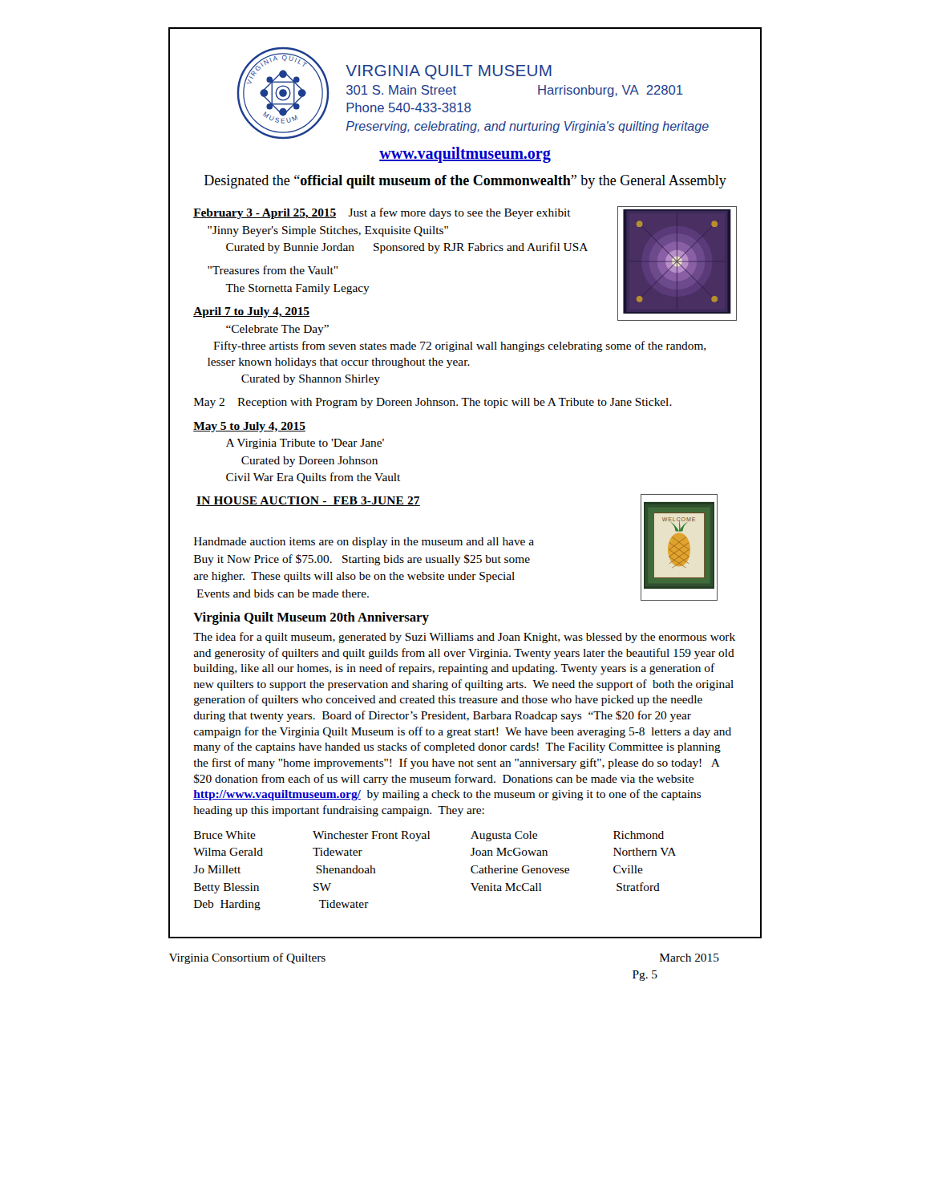VIRGINIA QUILT MUSEUM
VIRGINIA QUILT MUSEUM
301 S. Main StreetHarrisonburg, VA 22801
Phone 540-433-3818
Preserving, celebrating, and nurturing Virginia's quilting heritage
www.vaquiltmuseum.org
Designated the “official quilt museum of the Commonwealth” by the General Assembly
February 3 - April 25, 2015 Just a few more days to see the Beyer exhibit
"Jinny Beyer's Simple Stitches, Exquisite Quilts"
Curated by Bunnie Jordan Sponsored by RJR Fabrics and Aurifil USA
"Treasures from the Vault"
The Stornetta Family Legacy
April 7 to July 4, 2015
“Celebrate The Day”
Fifty-three artists from seven states made 72 original wall hangings celebrating some of the random, lesser known holidays that occur throughout the year.
Curated by Shannon Shirley
May 2 Reception with Program by Doreen Johnson. The topic will be A Tribute to Jane Stickel.
May 5 to July 4, 2015
A Virginia Tribute to 'Dear Jane'
Curated by Doreen Johnson
Civil War Era Quilts from the Vault
WELCOME
IN HOUSE AUCTION - FEB 3-JUNE 27
Handmade auction items are on display in the museum and all have a
Buy it Now Price of $75.00. Starting bids are usually $25 but some
are higher. These quilts will also be on the website under Special
Events and bids can be made there.
Virginia Quilt Museum 20th Anniversary
The idea for a quilt museum, generated by Suzi Williams and Joan Knight, was blessed by the enormous work and generosity of quilters and quilt guilds from all over Virginia. Twenty years later the beautiful 159 year old building, like all our homes, is in need of repairs, repainting and updating. Twenty years is a generation of new quilters to support the preservation and sharing of quilting arts. We need the support of both the original generation of quilters who conceived and created this treasure and those who have picked up the needle during that twenty years. Board of Director’s President, Barbara Roadcap says “The $20 for 20 year campaign for the Virginia Quilt Museum is off to a great start! We have been averaging 5-8 letters a day and many of the captains have handed us stacks of completed donor cards! The Facility Committee is planning the first of many "home improvements"! If you have not sent an "anniversary gift", please do so today! A $20 donation from each of us will carry the museum forward. Donations can be made via the website http://www.vaquiltmuseum.org/ by mailing a check to the museum or giving it to one of the captains heading up this important fundraising campaign. They are:
| Bruce White | Winchester Front Royal | Augusta Cole | Richmond |
| Wilma Gerald | Tidewater | Joan McGowan | Northern VA |
| Jo Millett | Shenandoah | Catherine Genovese | Cville |
| Betty Blessin | SW | Venita McCall | Stratford |
| Deb Harding | Tidewater | | |
Virginia Consortium of Quilters
March 2015
Pg. 5